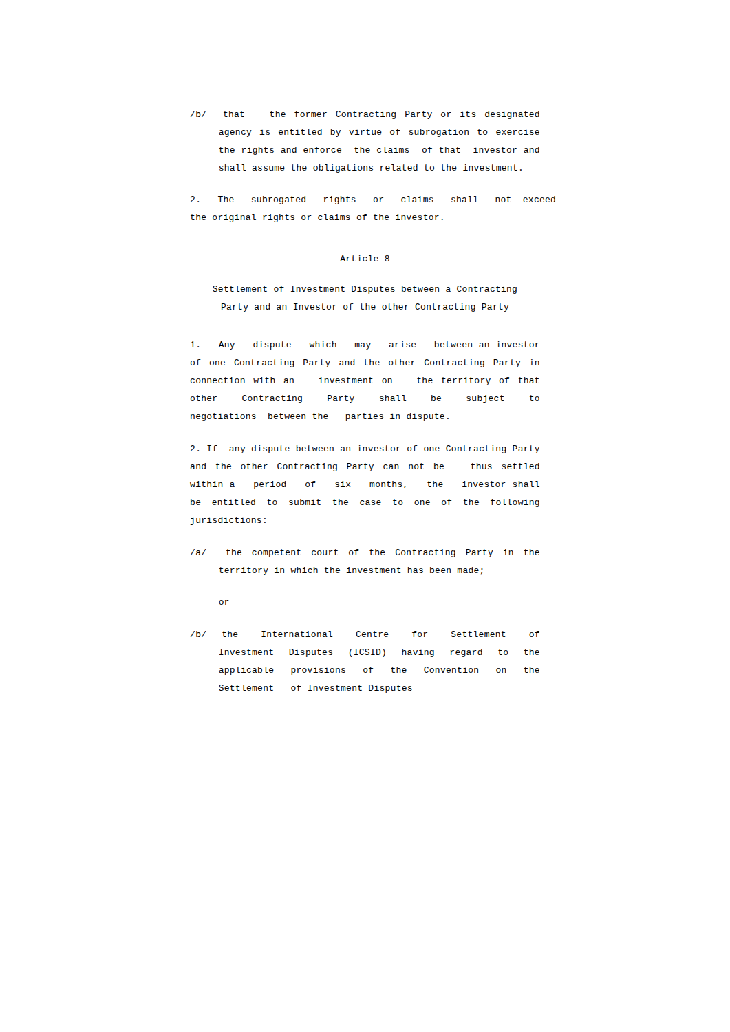/b/ that the former Contracting Party or its designated agency is entitled by virtue of subrogation to exercise the rights and enforce the claims of that investor and shall assume the obligations related to the investment.
2. The subrogated rights or claims shall not exceed the original rights or claims of the investor.
Article 8
Settlement of Investment Disputes between a Contracting Party and an Investor of the other Contracting Party
1. Any dispute which may arise between an investor of one Contracting Party and the other Contracting Party in connection with an investment on the territory of that other Contracting Party shall be subject to negotiations between the parties in dispute.
2. If any dispute between an investor of one Contracting Party and the other Contracting Party can not be thus settled within a period of six months, the investor shall be entitled to submit the case to one of the following jurisdictions:
/a/ the competent court of the Contracting Party in the territory in which the investment has been made;
or
/b/ the International Centre for Settlement of Investment Disputes (ICSID) having regard to the applicable provisions of the Convention on the Settlement of Investment Disputes